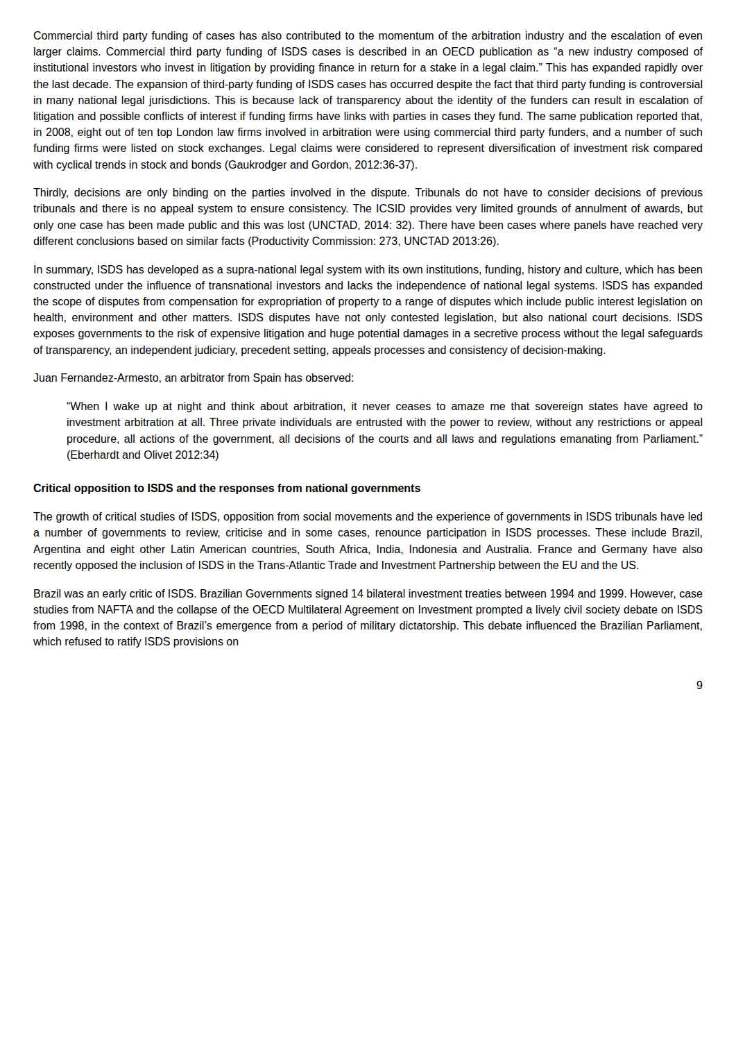Commercial third party funding of cases has also contributed to the momentum of the arbitration industry and the escalation of even larger claims. Commercial third party funding of ISDS cases is described in an OECD publication as “a new industry composed of institutional investors who invest in litigation by providing finance in return for a stake in a legal claim.” This has expanded rapidly over the last decade. The expansion of third-party funding of ISDS cases has occurred despite the fact that third party funding is controversial in many national legal jurisdictions. This is because lack of transparency about the identity of the funders can result in escalation of litigation and possible conflicts of interest if funding firms have links with parties in cases they fund. The same publication reported that, in 2008, eight out of ten top London law firms involved in arbitration were using commercial third party funders, and a number of such funding firms were listed on stock exchanges. Legal claims were considered to represent diversification of investment risk compared with cyclical trends in stock and bonds (Gaukrodger and Gordon, 2012:36-37).
Thirdly, decisions are only binding on the parties involved in the dispute. Tribunals do not have to consider decisions of previous tribunals and there is no appeal system to ensure consistency. The ICSID provides very limited grounds of annulment of awards, but only one case has been made public and this was lost (UNCTAD, 2014: 32). There have been cases where panels have reached very different conclusions based on similar facts (Productivity Commission: 273, UNCTAD 2013:26).
In summary, ISDS has developed as a supra-national legal system with its own institutions, funding, history and culture, which has been constructed under the influence of transnational investors and lacks the independence of national legal systems. ISDS has expanded the scope of disputes from compensation for expropriation of property to a range of disputes which include public interest legislation on health, environment and other matters. ISDS disputes have not only contested legislation, but also national court decisions. ISDS exposes governments to the risk of expensive litigation and huge potential damages in a secretive process without the legal safeguards of transparency, an independent judiciary, precedent setting, appeals processes and consistency of decision-making.
Juan Fernandez-Armesto, an arbitrator from Spain has observed:
“When I wake up at night and think about arbitration, it never ceases to amaze me that sovereign states have agreed to investment arbitration at all. Three private individuals are entrusted with the power to review, without any restrictions or appeal procedure, all actions of the government, all decisions of the courts and all laws and regulations emanating from Parliament.” (Eberhardt and Olivet 2012:34)
Critical opposition to ISDS and the responses from national governments
The growth of critical studies of ISDS, opposition from social movements and the experience of governments in ISDS tribunals have led a number of governments to review, criticise and in some cases, renounce participation in ISDS processes. These include Brazil, Argentina and eight other Latin American countries, South Africa, India, Indonesia and Australia. France and Germany have also recently opposed the inclusion of ISDS in the Trans-Atlantic Trade and Investment Partnership between the EU and the US.
Brazil was an early critic of ISDS. Brazilian Governments signed 14 bilateral investment treaties between 1994 and 1999. However, case studies from NAFTA and the collapse of the OECD Multilateral Agreement on Investment prompted a lively civil society debate on ISDS from 1998, in the context of Brazil’s emergence from a period of military dictatorship. This debate influenced the Brazilian Parliament, which refused to ratify ISDS provisions on
9